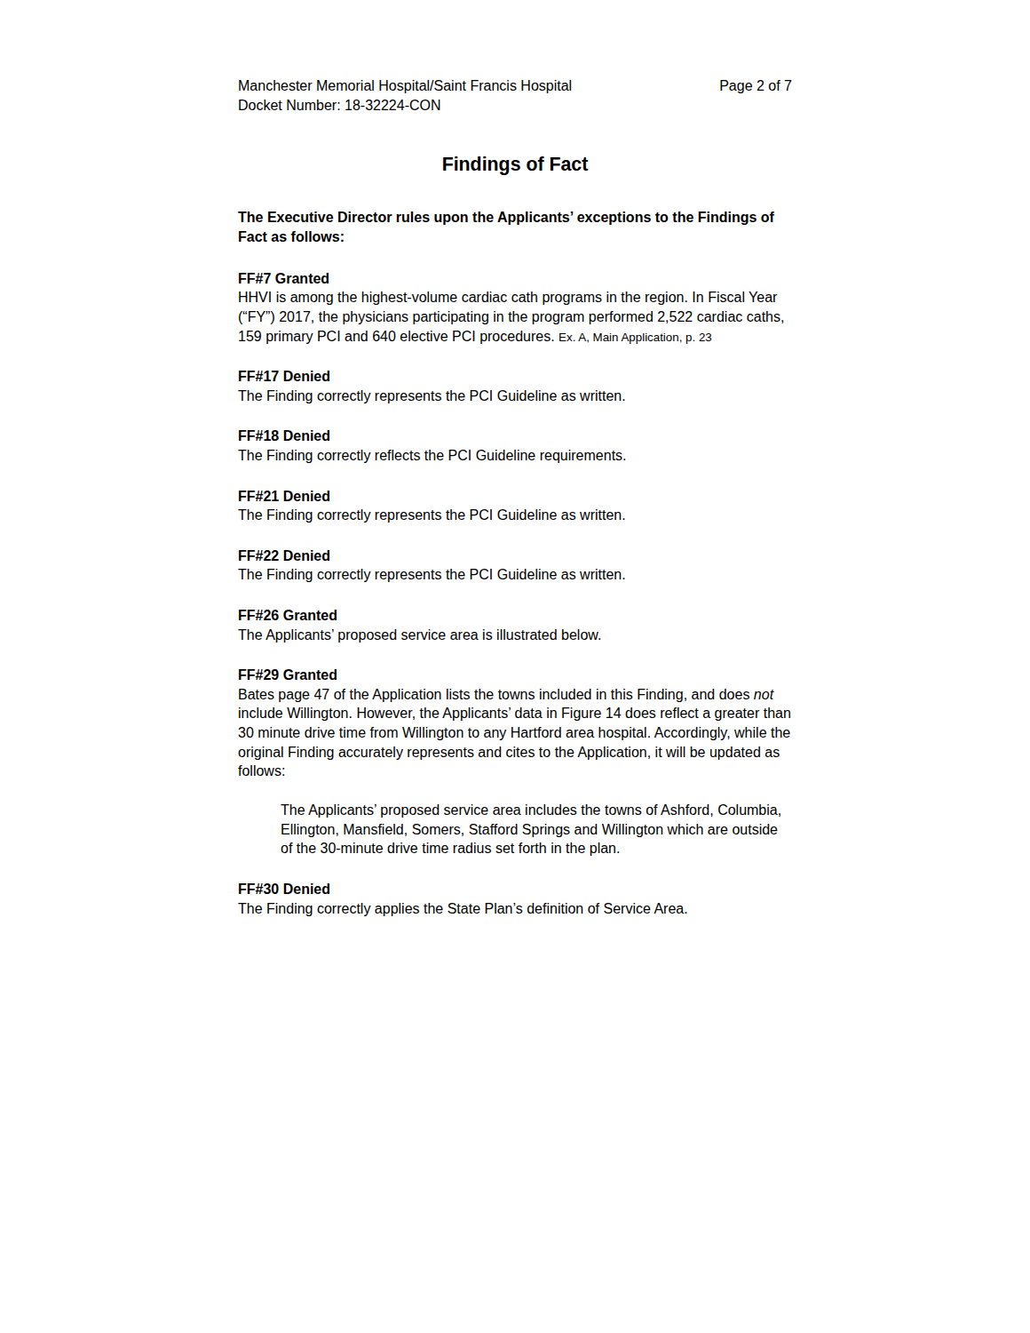Manchester Memorial Hospital/Saint Francis Hospital
Docket Number: 18-32224-CON
Page 2 of 7
Findings of Fact
The Executive Director rules upon the Applicants’ exceptions to the Findings of Fact as follows:
FF#7 Granted
HHVI is among the highest-volume cardiac cath programs in the region. In Fiscal Year (“FY”) 2017, the physicians participating in the program performed 2,522 cardiac caths, 159 primary PCI and 640 elective PCI procedures. Ex. A, Main Application, p. 23
FF#17 Denied
The Finding correctly represents the PCI Guideline as written.
FF#18 Denied
The Finding correctly reflects the PCI Guideline requirements.
FF#21 Denied
The Finding correctly represents the PCI Guideline as written.
FF#22 Denied
The Finding correctly represents the PCI Guideline as written.
FF#26 Granted
The Applicants’ proposed service area is illustrated below.
FF#29 Granted
Bates page 47 of the Application lists the towns included in this Finding, and does not include Willington. However, the Applicants’ data in Figure 14 does reflect a greater than 30 minute drive time from Willington to any Hartford area hospital. Accordingly, while the original Finding accurately represents and cites to the Application, it will be updated as follows:
The Applicants’ proposed service area includes the towns of Ashford, Columbia, Ellington, Mansfield, Somers, Stafford Springs and Willington which are outside of the 30-minute drive time radius set forth in the plan.
FF#30 Denied
The Finding correctly applies the State Plan’s definition of Service Area.